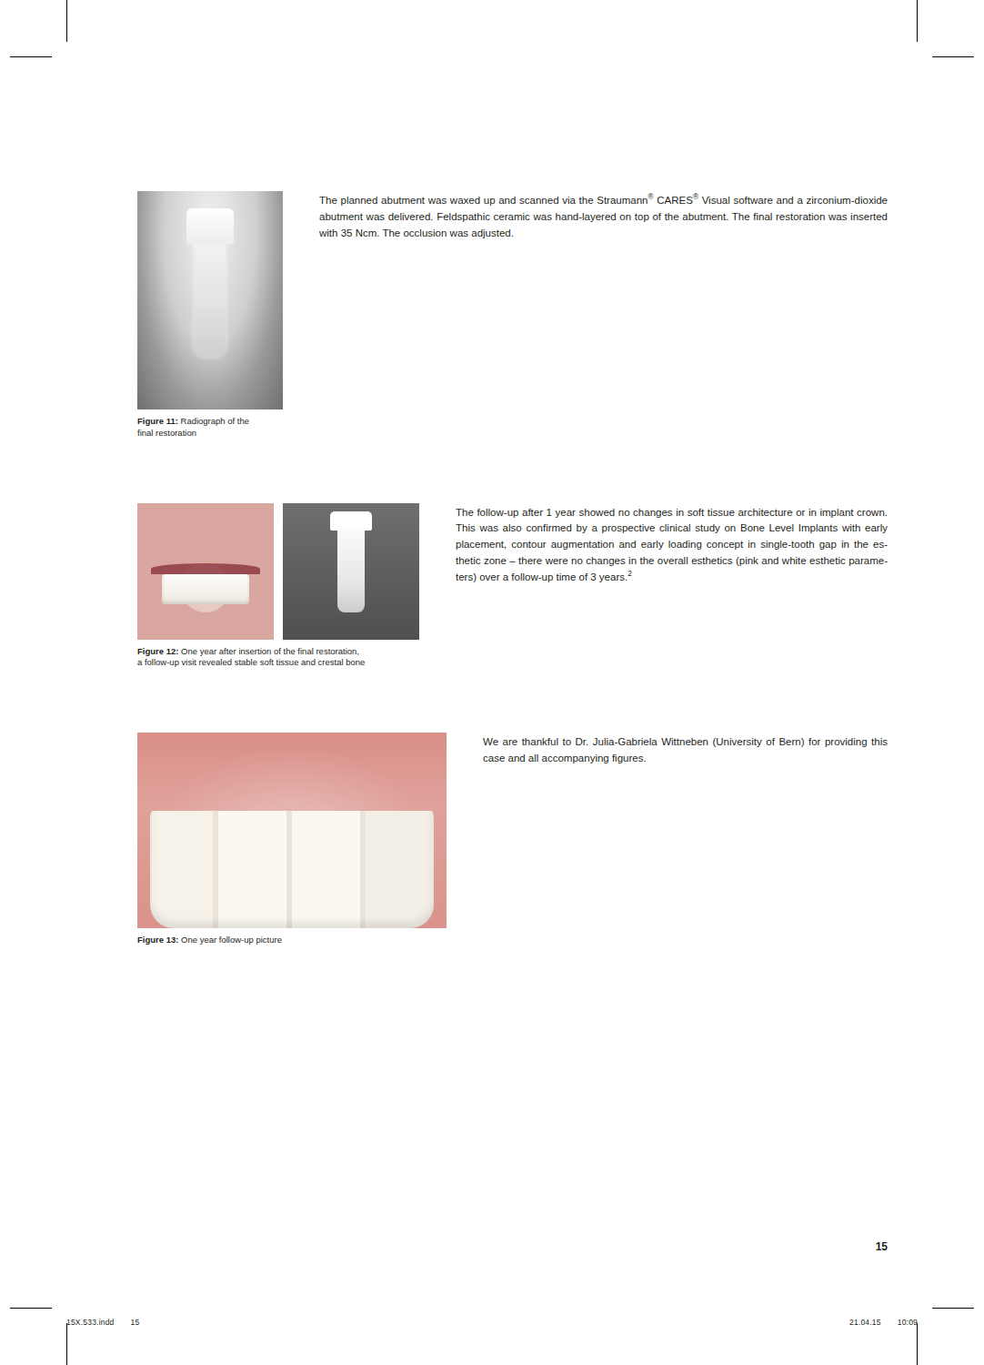Figure 11: Radiograph of the
final restoration
The planned abutment was waxed up and scanned via the Straumann® CARES® Visual software and a zirconium-dioxide abutment was delivered. Feldspathic ceramic was hand-layered on top of the abutment. The final restoration was inserted with 35 Ncm. The occlusion was adjusted.
Figure 12: One year after insertion of the final restoration,
a follow-up visit revealed stable soft tissue and crestal bone
The follow-up after 1 year showed no changes in soft tissue architecture or in implant crown. This was also confirmed by a prospective clinical study on Bone Level Implants with early placement, contour augmentation and early loading concept in single-tooth gap in the esthetic zone – there were no changes in the overall esthetics (pink and white esthetic parameters) over a follow-up time of 3 years.2
Figure 13: One year follow-up picture
We are thankful to Dr. Julia-Gabriela Wittneben (University of Bern) for providing this case and all accompanying figures.
15
15X.533.indd 15
21.04.1510:09